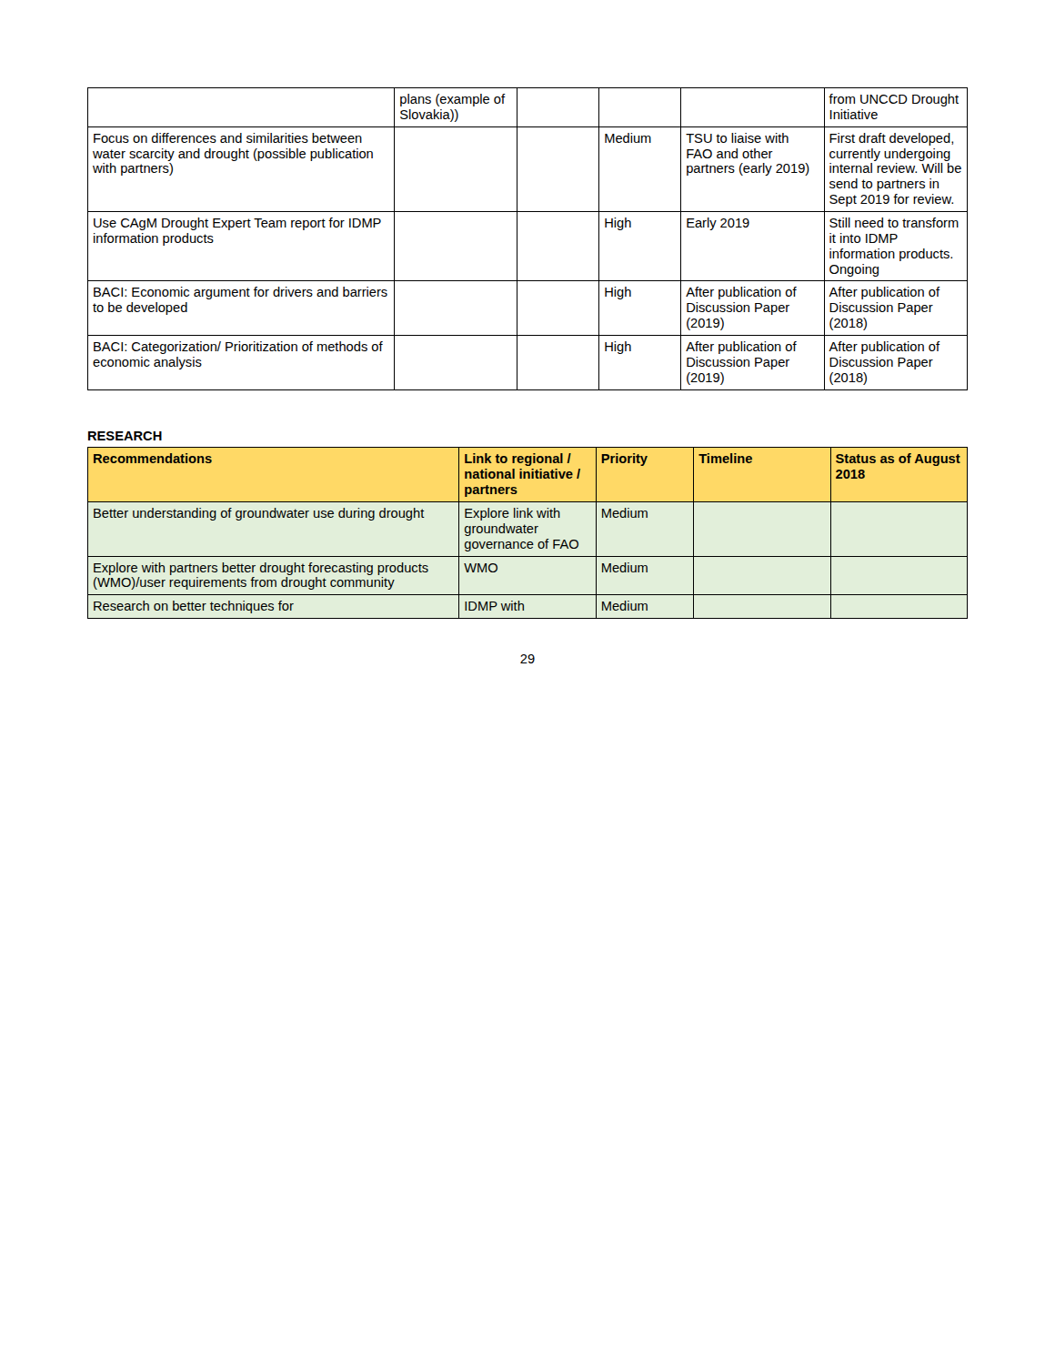| | plans (example of Slovakia)) | | | | from UNCCD Drought Initiative |
| Focus on differences and similarities between water scarcity and drought (possible publication with partners) | | | Medium | TSU to liaise with FAO and other partners (early 2019) | First draft developed, currently undergoing internal review. Will be send to partners in Sept 2019 for review. |
| Use CAgM Drought Expert Team report for IDMP information products | | | High | Early 2019 | Still need to transform it into IDMP information products. Ongoing |
| BACI: Economic argument for drivers and barriers to be developed | | | High | After publication of Discussion Paper (2019) | After publication of Discussion Paper (2018) |
| BACI: Categorization/ Prioritization of methods of economic analysis | | | High | After publication of Discussion Paper (2019) | After publication of Discussion Paper (2018) |
RESEARCH
| Recommendations | Link to regional / national initiative / partners | Priority | Timeline | Status as of August 2018 |
| --- | --- | --- | --- | --- |
| Better understanding of groundwater use during drought | Explore link with groundwater governance of FAO | Medium | | |
| Explore with partners better drought forecasting products (WMO)/user requirements from drought community | WMO | Medium | | |
| Research on better techniques for | IDMP with | Medium | | |
29